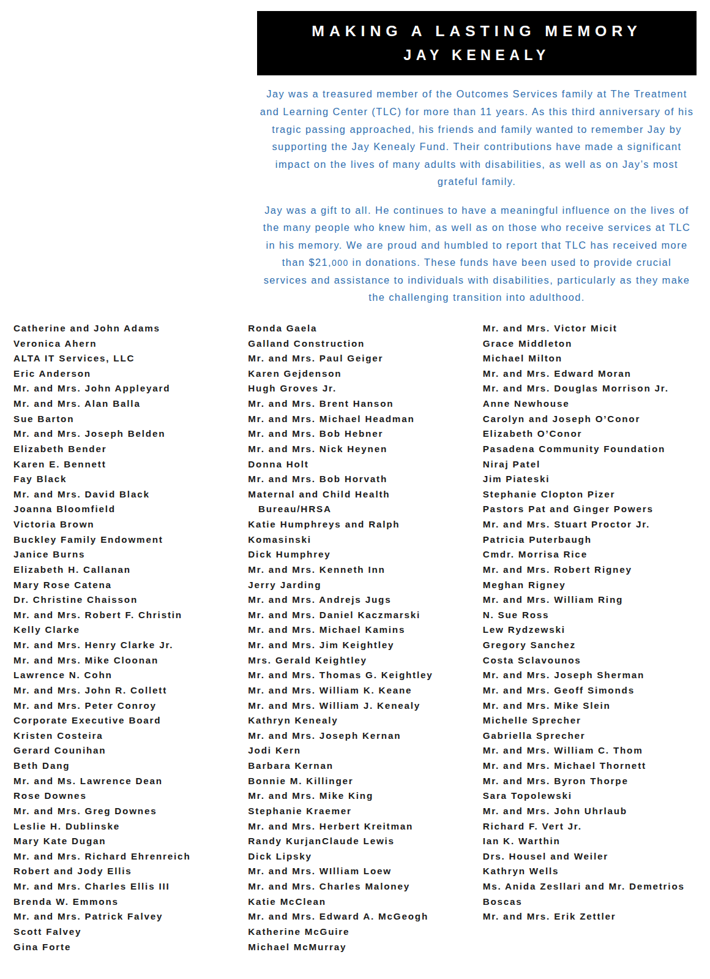MAKING A LASTING MEMORY
JAY KENEALY
Jay was a treasured member of the Outcomes Services family at The Treatment and Learning Center (TLC) for more than 11 years. As this third anniversary of his tragic passing approached, his friends and family wanted to remember Jay by supporting the Jay Kenealy Fund. Their contributions have made a significant impact on the lives of many adults with disabilities, as well as on Jay’s most grateful family.
Jay was a gift to all. He continues to have a meaningful influence on the lives of the many people who knew him, as well as on those who receive services at TLC in his memory. We are proud and humbled to report that TLC has received more than $21,000 in donations. These funds have been used to provide crucial services and assistance to individuals with disabilities, particularly as they make the challenging transition into adulthood.
Catherine and John Adams
Veronica Ahern
ALTA IT Services, LLC
Eric Anderson
Mr. and Mrs. John Appleyard
Mr. and Mrs. Alan Balla
Sue Barton
Mr. and Mrs. Joseph Belden
Elizabeth Bender
Karen E. Bennett
Fay Black
Mr. and Mrs. David Black
Joanna Bloomfield
Victoria Brown
Buckley Family Endowment
Janice Burns
Elizabeth H. Callanan
Mary Rose Catena
Dr. Christine Chaisson
Mr. and Mrs. Robert F. Christin
Kelly Clarke
Mr. and Mrs. Henry Clarke Jr.
Mr. and Mrs. Mike Cloonan
Lawrence N. Cohn
Mr. and Mrs. John R. Collett
Mr. and Mrs. Peter Conroy
Corporate Executive Board
Kristen Costeira
Gerard Counihan
Beth Dang
Mr. and Ms. Lawrence Dean
Rose Downes
Mr. and Mrs. Greg Downes
Leslie H. Dublinske
Mary Kate Dugan
Mr. and Mrs. Richard Ehrenreich
Robert and Jody Ellis
Mr. and Mrs. Charles Ellis III
Brenda W. Emmons
Mr. and Mrs. Patrick Falvey
Scott Falvey
Gina Forte
Ronda Gaela
Galland Construction
Mr. and Mrs. Paul Geiger
Karen Gejdenson
Hugh Groves Jr.
Mr. and Mrs. Brent Hanson
Mr. and Mrs. Michael Headman
Mr. and Mrs. Bob Hebner
Mr. and Mrs. Nick Heynen
Donna Holt
Mr. and Mrs. Bob Horvath
Maternal and Child Health
Bureau/HRSA
Katie Humphreys and Ralph Komasinski
Dick Humphrey
Mr. and Mrs. Kenneth Inn
Jerry Jarding
Mr. and Mrs. Andrejs Jugs
Mr. and Mrs. Daniel Kaczmarski
Mr. and Mrs. Michael Kamins
Mr. and Mrs. Jim Keightley
Mrs. Gerald Keightley
Mr. and Mrs. Thomas G. Keightley
Mr. and Mrs. William K. Keane
Mr. and Mrs. William J. Kenealy
Kathryn Kenealy
Mr. and Mrs. Joseph Kernan
Jodi Kern
Barbara Kernan
Bonnie M. Killinger
Mr. and Mrs. Mike King
Stephanie Kraemer
Mr. and Mrs. Herbert Kreitman
Randy KurjanClaude Lewis
Dick Lipsky
Mr. and Mrs. WIlliam Loew
Mr. and Mrs. Charles Maloney
Katie McClean
Mr. and Mrs. Edward A. McGeogh
Katherine McGuire
Michael McMurray
Mr. and Mrs. Victor Micit
Grace Middleton
Michael Milton
Mr. and Mrs. Edward Moran
Mr. and Mrs. Douglas Morrison Jr.
Anne Newhouse
Carolyn and Joseph O’Conor
Elizabeth O’Conor
Pasadena Community Foundation
Niraj Patel
Jim Piateski
Stephanie Clopton Pizer
Pastors Pat and Ginger Powers
Mr. and Mrs. Stuart Proctor Jr.
Patricia Puterbaugh
Cmdr. Morrisa Rice
Mr. and Mrs. Robert Rigney
Meghan Rigney
Mr. and Mrs. William Ring
N. Sue Ross
Lew Rydzewski
Gregory Sanchez
Costa Sclavounos
Mr. and Mrs. Joseph Sherman
Mr. and Mrs. Geoff Simonds
Mr. and Mrs. Mike Slein
Michelle Sprecher
Gabriella Sprecher
Mr. and Mrs. William C. Thom
Mr. and Mrs. Michael Thornett
Mr. and Mrs. Byron Thorpe
Sara Topolewski
Mr. and Mrs. John Uhrlaub
Richard F. Vert Jr.
Ian K. Warthin
Drs. Housel and Weiler
Kathryn Wells
Ms. Anida Zesllari and Mr. Demetrios Boscas
Mr. and Mrs. Erik Zettler